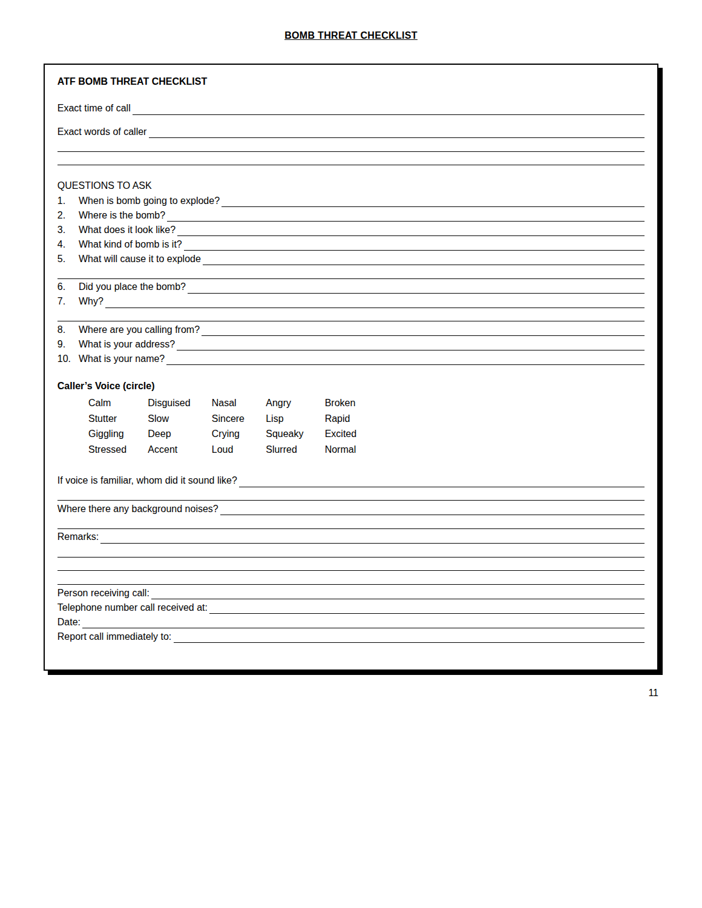BOMB THREAT CHECKLIST
ATF BOMB THREAT CHECKLIST
Exact time of call
Exact words of caller
QUESTIONS TO ASK
1. When is bomb going to explode?
2. Where is the bomb?
3. What does it look like?
4. What kind of bomb is it?
5. What will cause it to explode
6. Did you place the bomb?
7. Why?
8. Where are you calling from?
9. What is your address?
10. What is your name?
Caller’s Voice (circle)
| Calm | Disguised | Nasal | Angry | Broken |
| Stutter | Slow | Sincere | Lisp | Rapid |
| Giggling | Deep | Crying | Squeaky | Excited |
| Stressed | Accent | Loud | Slurred | Normal |
If voice is familiar, whom did it sound like?
Where there any background noises?
Remarks:
Person receiving call:
Telephone number call received at:
Date:
Report call immediately to:
11